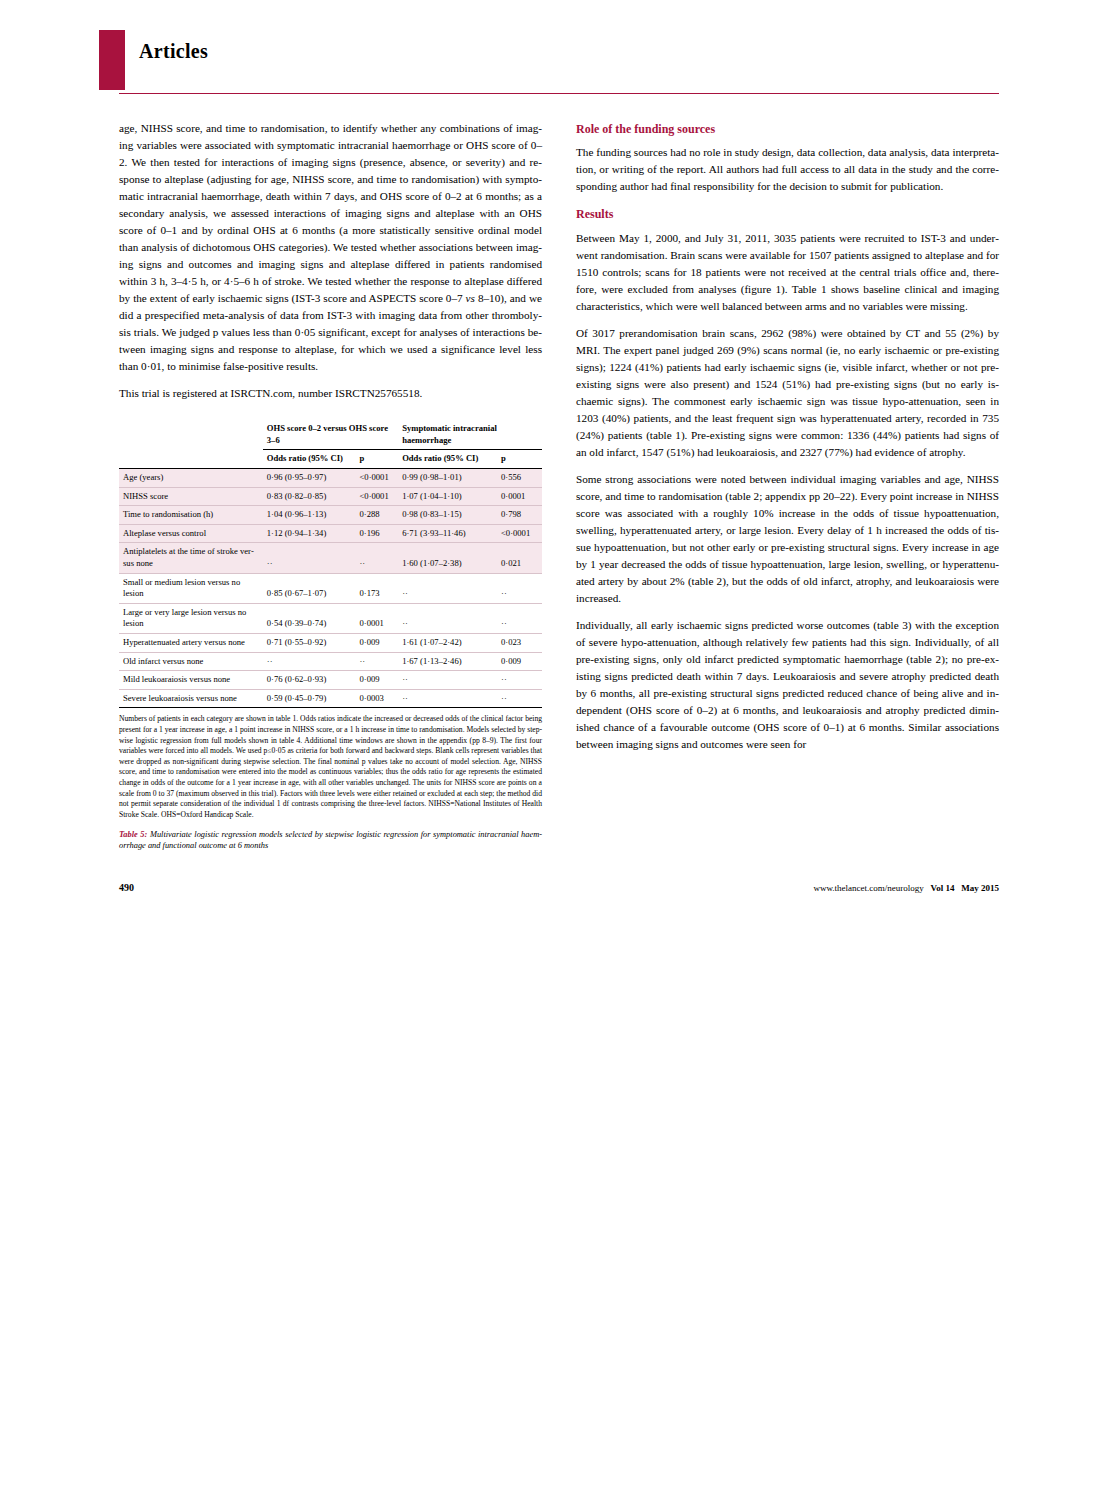Articles
age, NIHSS score, and time to randomisation, to identify whether any combinations of imaging variables were associated with symptomatic intracranial haemorrhage or OHS score of 0–2. We then tested for interactions of imaging signs (presence, absence, or severity) and response to alteplase (adjusting for age, NIHSS score, and time to randomisation) with symptomatic intracranial haemorrhage, death within 7 days, and OHS score of 0–2 at 6 months; as a secondary analysis, we assessed interactions of imaging signs and alteplase with an OHS score of 0–1 and by ordinal OHS at 6 months (a more statistically sensitive ordinal model than analysis of dichotomous OHS categories). We tested whether associations between imaging signs and outcomes and imaging signs and alteplase differed in patients randomised within 3 h, 3–4·5 h, or 4·5–6 h of stroke. We tested whether the response to alteplase differed by the extent of early ischaemic signs (IST-3 score and ASPECTS score 0–7 vs 8–10), and we did a prespecified meta-analysis of data from IST-3 with imaging data from other thrombolysis trials. We judged p values less than 0·05 significant, except for analyses of interactions between imaging signs and response to alteplase, for which we used a significance level less than 0·01, to minimise false-positive results.
This trial is registered at ISRCTN.com, number ISRCTN25765518.
| | OHS score 0–2 versus OHS score 3–6 | Symptomatic intracranial haemorrhage |
| --- | --- | --- |
| | Odds ratio (95% CI) | p | Odds ratio (95% CI) | p |
| Age (years) | 0·96 (0·95–0·97) | <0·0001 | 0·99 (0·98–1·01) | 0·556 |
| NIHSS score | 0·83 (0·82–0·85) | <0·0001 | 1·07 (1·04–1·10) | 0·0001 |
| Time to randomisation (h) | 1·04 (0·96–1·13) | 0·288 | 0·98 (0·83–1·15) | 0·798 |
| Alteplase versus control | 1·12 (0·94–1·34) | 0·196 | 6·71 (3·93–11·46) | <0·0001 |
| Antiplatelets at the time of stroke versus none | ·· | ·· | 1·60 (1·07–2·38) | 0·021 |
| Small or medium lesion versus no lesion | 0·85 (0·67–1·07) | 0·173 | ·· | ·· |
| Large or very large lesion versus no lesion | 0·54 (0·39–0·74) | 0·0001 | ·· | ·· |
| Hyperattenuated artery versus none | 0·71 (0·55–0·92) | 0·009 | 1·61 (1·07–2·42) | 0·023 |
| Old infarct versus none | ·· | ·· | 1·67 (1·13–2·46) | 0·009 |
| Mild leukoaraiosis versus none | 0·76 (0·62–0·93) | 0·009 | ·· | ·· |
| Severe leukoaraiosis versus none | 0·59 (0·45–0·79) | 0·0003 | ·· | ·· |
Numbers of patients in each category are shown in table 1. Odds ratios indicate the increased or decreased odds of the clinical factor being present for a 1 year increase in age, a 1 point increase in NIHSS score, or a 1 h increase in time to randomisation. Models selected by stepwise logistic regression from full models shown in table 4. Additional time windows are shown in the appendix (pp 8–9). The first four variables were forced into all models. We used p≤0·05 as criteria for both forward and backward steps. Blank cells represent variables that were dropped as non-significant during stepwise selection. The final nominal p values take no account of model selection. Age, NIHSS score, and time to randomisation were entered into the model as continuous variables; thus the odds ratio for age represents the estimated change in odds of the outcome for a 1 year increase in age, with all other variables unchanged. The units for NIHSS score are points on a scale from 0 to 37 (maximum observed in this trial). Factors with three levels were either retained or excluded at each step; the method did not permit separate consideration of the individual 1 df contrasts comprising the three-level factors. NIHSS=National Institutes of Health Stroke Scale. OHS=Oxford Handicap Scale.
Table 5: Multivariate logistic regression models selected by stepwise logistic regression for symptomatic intracranial haemorrhage and functional outcome at 6 months
Role of the funding sources
The funding sources had no role in study design, data collection, data analysis, data interpretation, or writing of the report. All authors had full access to all data in the study and the corresponding author had final responsibility for the decision to submit for publication.
Results
Between May 1, 2000, and July 31, 2011, 3035 patients were recruited to IST-3 and underwent randomisation. Brain scans were available for 1507 patients assigned to alteplase and for 1510 controls; scans for 18 patients were not received at the central trials office and, therefore, were excluded from analyses (figure 1). Table 1 shows baseline clinical and imaging characteristics, which were well balanced between arms and no variables were missing.
Of 3017 prerandomisation brain scans, 2962 (98%) were obtained by CT and 55 (2%) by MRI. The expert panel judged 269 (9%) scans normal (ie, no early ischaemic or pre-existing signs); 1224 (41%) patients had early ischaemic signs (ie, visible infarct, whether or not pre-existing signs were also present) and 1524 (51%) had pre-existing signs (but no early ischaemic signs). The commonest early ischaemic sign was tissue hypo-attenuation, seen in 1203 (40%) patients, and the least frequent sign was hyperattenuated artery, recorded in 735 (24%) patients (table 1). Pre-existing signs were common: 1336 (44%) patients had signs of an old infarct, 1547 (51%) had leukoaraiosis, and 2327 (77%) had evidence of atrophy.
Some strong associations were noted between individual imaging variables and age, NIHSS score, and time to randomisation (table 2; appendix pp 20–22). Every point increase in NIHSS score was associated with a roughly 10% increase in the odds of tissue hypoattenuation, swelling, hyperattenuated artery, or large lesion. Every delay of 1 h increased the odds of tissue hypoattenuation, but not other early or pre-existing structural signs. Every increase in age by 1 year decreased the odds of tissue hypoattenuation, large lesion, swelling, or hyperattenuated artery by about 2% (table 2), but the odds of old infarct, atrophy, and leukoaraiosis were increased.
Individually, all early ischaemic signs predicted worse outcomes (table 3) with the exception of severe hypo-attenuation, although relatively few patients had this sign. Individually, of all pre-existing signs, only old infarct predicted symptomatic haemorrhage (table 2); no pre-existing signs predicted death within 7 days. Leukoaraiosis and severe atrophy predicted death by 6 months, all pre-existing structural signs predicted reduced chance of being alive and independent (OHS score of 0–2) at 6 months, and leukoaraiosis and atrophy predicted diminished chance of a favourable outcome (OHS score of 0–1) at 6 months. Similar associations between imaging signs and outcomes were seen for
490
www.thelancet.com/neurology Vol 14 May 2015